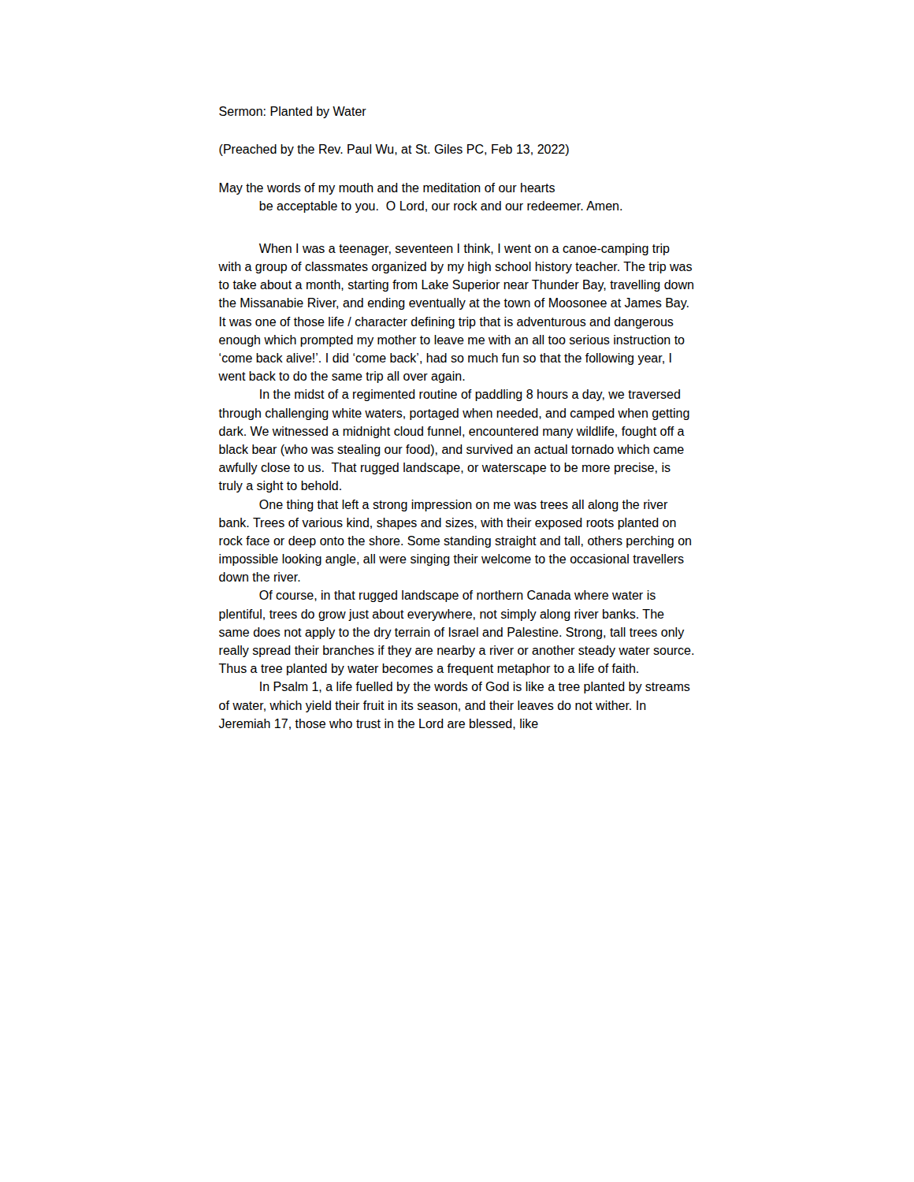Sermon: Planted by Water
(Preached by the Rev. Paul Wu, at St. Giles PC, Feb 13, 2022)
May the words of my mouth and the meditation of our hearts be acceptable to you. O Lord, our rock and our redeemer. Amen.
When I was a teenager, seventeen I think, I went on a canoe-camping trip with a group of classmates organized by my high school history teacher. The trip was to take about a month, starting from Lake Superior near Thunder Bay, travelling down the Missanabie River, and ending eventually at the town of Moosonee at James Bay. It was one of those life / character defining trip that is adventurous and dangerous enough which prompted my mother to leave me with an all too serious instruction to ‘come back alive!’. I did ‘come back’, had so much fun so that the following year, I went back to do the same trip all over again.
In the midst of a regimented routine of paddling 8 hours a day, we traversed through challenging white waters, portaged when needed, and camped when getting dark. We witnessed a midnight cloud funnel, encountered many wildlife, fought off a black bear (who was stealing our food), and survived an actual tornado which came awfully close to us. That rugged landscape, or waterscape to be more precise, is truly a sight to behold.
One thing that left a strong impression on me was trees all along the river bank. Trees of various kind, shapes and sizes, with their exposed roots planted on rock face or deep onto the shore. Some standing straight and tall, others perching on impossible looking angle, all were singing their welcome to the occasional travellers down the river.
Of course, in that rugged landscape of northern Canada where water is plentiful, trees do grow just about everywhere, not simply along river banks. The same does not apply to the dry terrain of Israel and Palestine. Strong, tall trees only really spread their branches if they are nearby a river or another steady water source. Thus a tree planted by water becomes a frequent metaphor to a life of faith.
In Psalm 1, a life fuelled by the words of God is like a tree planted by streams of water, which yield their fruit in its season, and their leaves do not wither. In Jeremiah 17, those who trust in the Lord are blessed, like